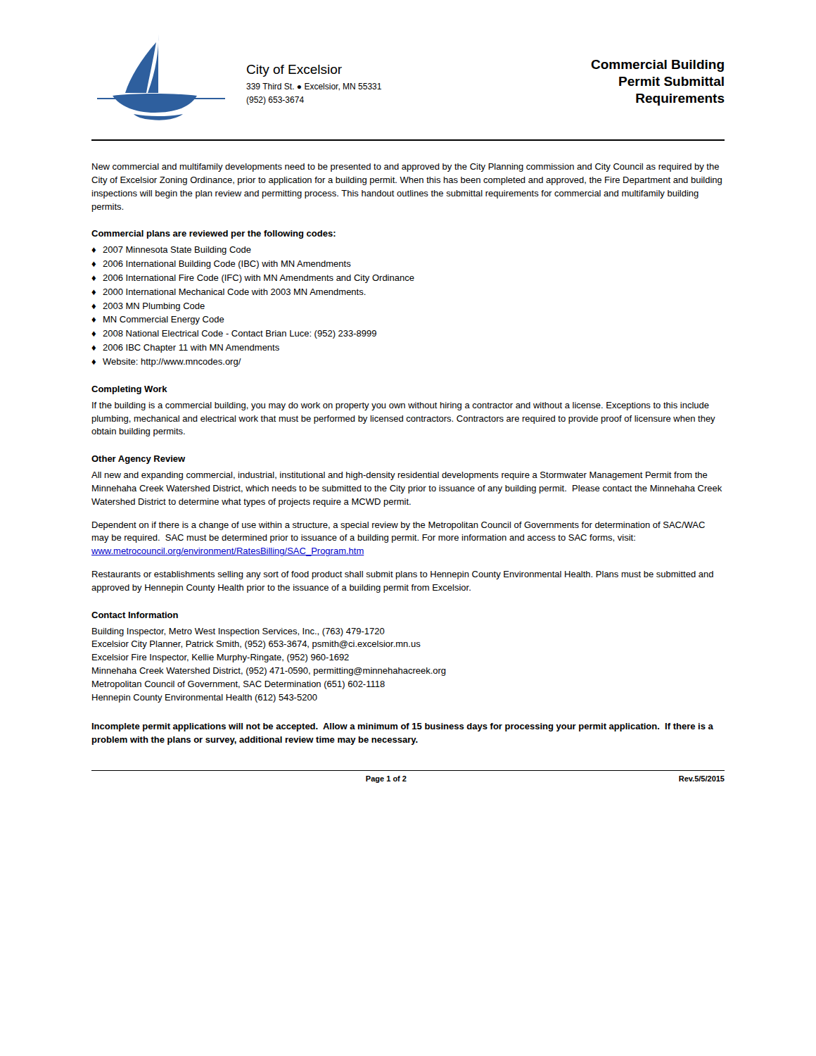City of Excelsior
339 Third St. ● Excelsior, MN 55331
(952) 653-3674
Commercial Building
Permit Submittal
Requirements
New commercial and multifamily developments need to be presented to and approved by the City Planning commission and City Council as required by the City of Excelsior Zoning Ordinance, prior to application for a building permit. When this has been completed and approved, the Fire Department and building inspections will begin the plan review and permitting process. This handout outlines the submittal requirements for commercial and multifamily building permits.
Commercial plans are reviewed per the following codes:
2007 Minnesota State Building Code
2006 International Building Code (IBC) with MN Amendments
2006 International Fire Code (IFC) with MN Amendments and City Ordinance
2000 International Mechanical Code with 2003 MN Amendments.
2003 MN Plumbing Code
MN Commercial Energy Code
2008 National Electrical Code - Contact Brian Luce: (952) 233-8999
2006 IBC Chapter 11 with MN Amendments
Website: http://www.mncodes.org/
Completing Work
If the building is a commercial building, you may do work on property you own without hiring a contractor and without a license. Exceptions to this include plumbing, mechanical and electrical work that must be performed by licensed contractors. Contractors are required to provide proof of licensure when they obtain building permits.
Other Agency Review
All new and expanding commercial, industrial, institutional and high-density residential developments require a Stormwater Management Permit from the Minnehaha Creek Watershed District, which needs to be submitted to the City prior to issuance of any building permit. Please contact the Minnehaha Creek Watershed District to determine what types of projects require a MCWD permit.
Dependent on if there is a change of use within a structure, a special review by the Metropolitan Council of Governments for determination of SAC/WAC may be required. SAC must be determined prior to issuance of a building permit. For more information and access to SAC forms, visit: www.metrocouncil.org/environment/RatesBilling/SAC_Program.htm
Restaurants or establishments selling any sort of food product shall submit plans to Hennepin County Environmental Health. Plans must be submitted and approved by Hennepin County Health prior to the issuance of a building permit from Excelsior.
Contact Information
Building Inspector, Metro West Inspection Services, Inc., (763) 479-1720
Excelsior City Planner, Patrick Smith, (952) 653-3674, psmith@ci.excelsior.mn.us
Excelsior Fire Inspector, Kellie Murphy-Ringate, (952) 960-1692
Minnehaha Creek Watershed District, (952) 471-0590, permitting@minnehahacreek.org
Metropolitan Council of Government, SAC Determination (651) 602-1118
Hennepin County Environmental Health (612) 543-5200
Incomplete permit applications will not be accepted. Allow a minimum of 15 business days for processing your permit application. If there is a problem with the plans or survey, additional review time may be necessary.
Page 1 of 2 Rev.5/5/2015